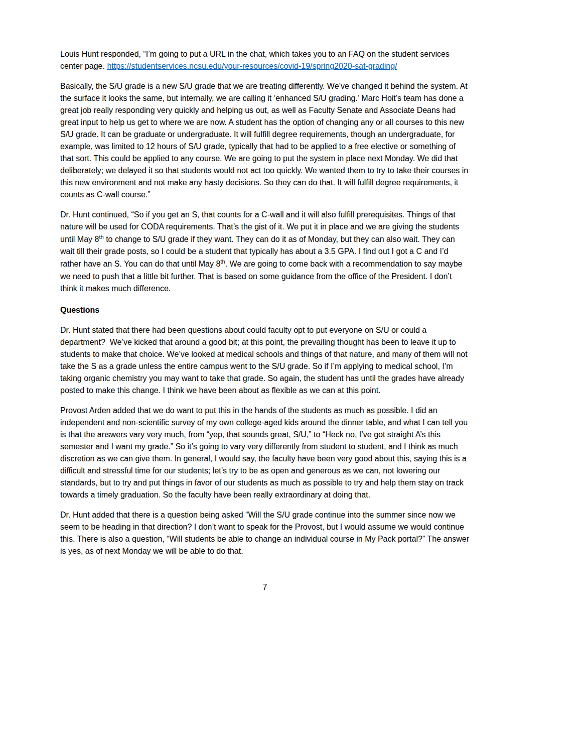Louis Hunt responded, “I’m going to put a URL in the chat, which takes you to an FAQ on the student services center page. https://studentservices.ncsu.edu/your-resources/covid-19/spring2020-sat-grading/
Basically, the S/U grade is a new S/U grade that we are treating differently. We’ve changed it behind the system. At the surface it looks the same, but internally, we are calling it ‘enhanced S/U grading.’ Marc Hoit’s team has done a great job really responding very quickly and helping us out, as well as Faculty Senate and Associate Deans had great input to help us get to where we are now. A student has the option of changing any or all courses to this new S/U grade. It can be graduate or undergraduate. It will fulfill degree requirements, though an undergraduate, for example, was limited to 12 hours of S/U grade, typically that had to be applied to a free elective or something of that sort. This could be applied to any course. We are going to put the system in place next Monday. We did that deliberately; we delayed it so that students would not act too quickly. We wanted them to try to take their courses in this new environment and not make any hasty decisions. So they can do that. It will fulfill degree requirements, it counts as C-wall course.”
Dr. Hunt continued, “So if you get an S, that counts for a C-wall and it will also fulfill prerequisites. Things of that nature will be used for CODA requirements. That’s the gist of it. We put it in place and we are giving the students until May 8th to change to S/U grade if they want. They can do it as of Monday, but they can also wait. They can wait till their grade posts, so I could be a student that typically has about a 3.5 GPA. I find out I got a C and I’d rather have an S. You can do that until May 8th. We are going to come back with a recommendation to say maybe we need to push that a little bit further. That is based on some guidance from the office of the President. I don’t think it makes much difference.
Questions
Dr. Hunt stated that there had been questions about could faculty opt to put everyone on S/U or could a department? We’ve kicked that around a good bit; at this point, the prevailing thought has been to leave it up to students to make that choice. We’ve looked at medical schools and things of that nature, and many of them will not take the S as a grade unless the entire campus went to the S/U grade. So if I’m applying to medical school, I’m taking organic chemistry you may want to take that grade. So again, the student has until the grades have already posted to make this change. I think we have been about as flexible as we can at this point.
Provost Arden added that we do want to put this in the hands of the students as much as possible. I did an independent and non-scientific survey of my own college-aged kids around the dinner table, and what I can tell you is that the answers vary very much, from “yep, that sounds great, S/U,” to “Heck no, I’ve got straight A’s this semester and I want my grade.” So it’s going to vary very differently from student to student, and I think as much discretion as we can give them. In general, I would say, the faculty have been very good about this, saying this is a difficult and stressful time for our students; let’s try to be as open and generous as we can, not lowering our standards, but to try and put things in favor of our students as much as possible to try and help them stay on track towards a timely graduation. So the faculty have been really extraordinary at doing that.
Dr. Hunt added that there is a question being asked “Will the S/U grade continue into the summer since now we seem to be heading in that direction? I don’t want to speak for the Provost, but I would assume we would continue this. There is also a question, “Will students be able to change an individual course in My Pack portal?” The answer is yes, as of next Monday we will be able to do that.
7